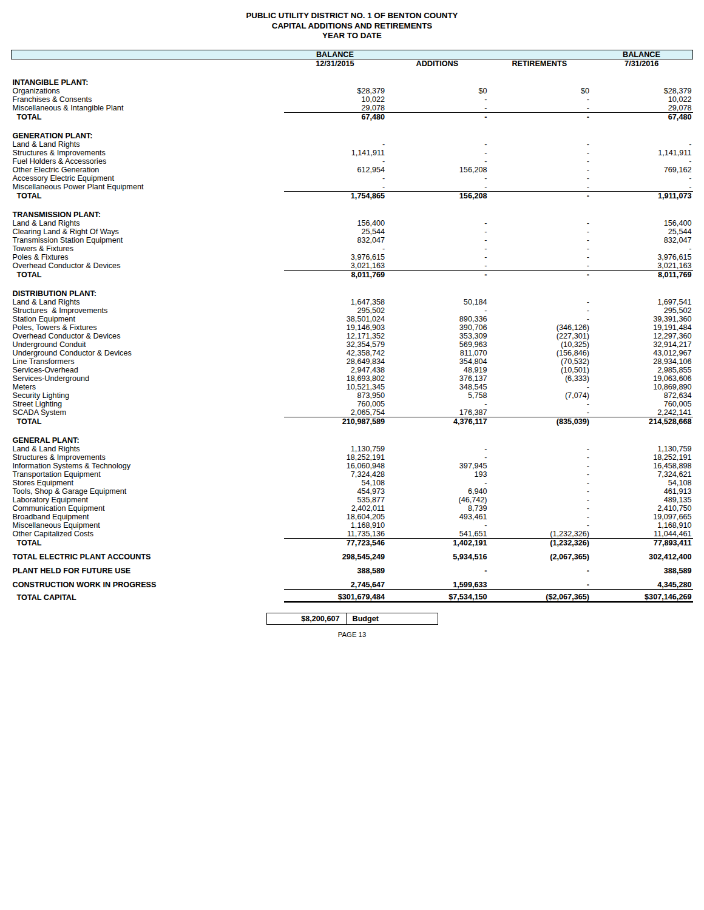PUBLIC UTILITY DISTRICT NO. 1 OF BENTON COUNTY
CAPITAL ADDITIONS AND RETIREMENTS
YEAR TO DATE
| | BALANCE | | | BALANCE |
| | 12/31/2015 | ADDITIONS | RETIREMENTS | 7/31/2016 |
| INTANGIBLE PLANT: | | | | |
| Organizations | $28,379 | $0 | $0 | $28,379 |
| Franchises & Consents | 10,022 | - | - | 10,022 |
| Miscellaneous & Intangible Plant | 29,078 | - | - | 29,078 |
| TOTAL | 67,480 | - | - | 67,480 |
| GENERATION PLANT: | | | | |
| Land & Land Rights | - | - | - | - |
| Structures & Improvements | 1,141,911 | - | - | 1,141,911 |
| Fuel Holders & Accessories | - | - | - | - |
| Other Electric Generation | 612,954 | 156,208 | - | 769,162 |
| Accessory Electric Equipment | - | - | - | - |
| Miscellaneous Power Plant Equipment | - | - | - | - |
| TOTAL | 1,754,865 | 156,208 | - | 1,911,073 |
| TRANSMISSION PLANT: | | | | |
| Land & Land Rights | 156,400 | - | - | 156,400 |
| Clearing Land & Right Of Ways | 25,544 | - | - | 25,544 |
| Transmission Station Equipment | 832,047 | - | - | 832,047 |
| Towers & Fixtures | - | - | - | - |
| Poles & Fixtures | 3,976,615 | - | - | 3,976,615 |
| Overhead Conductor & Devices | 3,021,163 | - | - | 3,021,163 |
| TOTAL | 8,011,769 | - | - | 8,011,769 |
| DISTRIBUTION PLANT: | | | | |
| Land & Land Rights | 1,647,358 | 50,184 | - | 1,697,541 |
| Structures & Improvements | 295,502 | - | - | 295,502 |
| Station Equipment | 38,501,024 | 890,336 | - | 39,391,360 |
| Poles, Towers & Fixtures | 19,146,903 | 390,706 | (346,126) | 19,191,484 |
| Overhead Conductor & Devices | 12,171,352 | 353,309 | (227,301) | 12,297,360 |
| Underground Conduit | 32,354,579 | 569,963 | (10,325) | 32,914,217 |
| Underground Conductor & Devices | 42,358,742 | 811,070 | (156,846) | 43,012,967 |
| Line Transformers | 28,649,834 | 354,804 | (70,532) | 28,934,106 |
| Services-Overhead | 2,947,438 | 48,919 | (10,501) | 2,985,855 |
| Services-Underground | 18,693,802 | 376,137 | (6,333) | 19,063,606 |
| Meters | 10,521,345 | 348,545 | - | 10,869,890 |
| Security Lighting | 873,950 | 5,758 | (7,074) | 872,634 |
| Street Lighting | 760,005 | - | - | 760,005 |
| SCADA System | 2,065,754 | 176,387 | - | 2,242,141 |
| TOTAL | 210,987,589 | 4,376,117 | (835,039) | 214,528,668 |
| GENERAL PLANT: | | | | |
| Land & Land Rights | 1,130,759 | - | - | 1,130,759 |
| Structures & Improvements | 18,252,191 | - | - | 18,252,191 |
| Information Systems & Technology | 16,060,948 | 397,945 | - | 16,458,898 |
| Transportation Equipment | 7,324,428 | 193 | - | 7,324,621 |
| Stores Equipment | 54,108 | - | - | 54,108 |
| Tools, Shop & Garage Equipment | 454,973 | 6,940 | - | 461,913 |
| Laboratory Equipment | 535,877 | (46,742) | - | 489,135 |
| Communication Equipment | 2,402,011 | 8,739 | - | 2,410,750 |
| Broadband Equipment | 18,604,205 | 493,461 | - | 19,097,665 |
| Miscellaneous Equipment | 1,168,910 | - | - | 1,168,910 |
| Other Capitalized Costs | 11,735,136 | 541,651 | (1,232,326) | 11,044,461 |
| TOTAL | 77,723,546 | 1,402,191 | (1,232,326) | 77,893,411 |
| TOTAL ELECTRIC PLANT ACCOUNTS | 298,545,249 | 5,934,516 | (2,067,365) | 302,412,400 |
| PLANT HELD FOR FUTURE USE | 388,589 | - | - | 388,589 |
| CONSTRUCTION WORK IN PROGRESS | 2,745,647 | 1,599,633 | - | 4,345,280 |
| TOTAL CAPITAL | $301,679,484 | $7,534,150 | ($2,067,365) | $307,146,269 |
| $8,200,607 | Budget |
PAGE 13